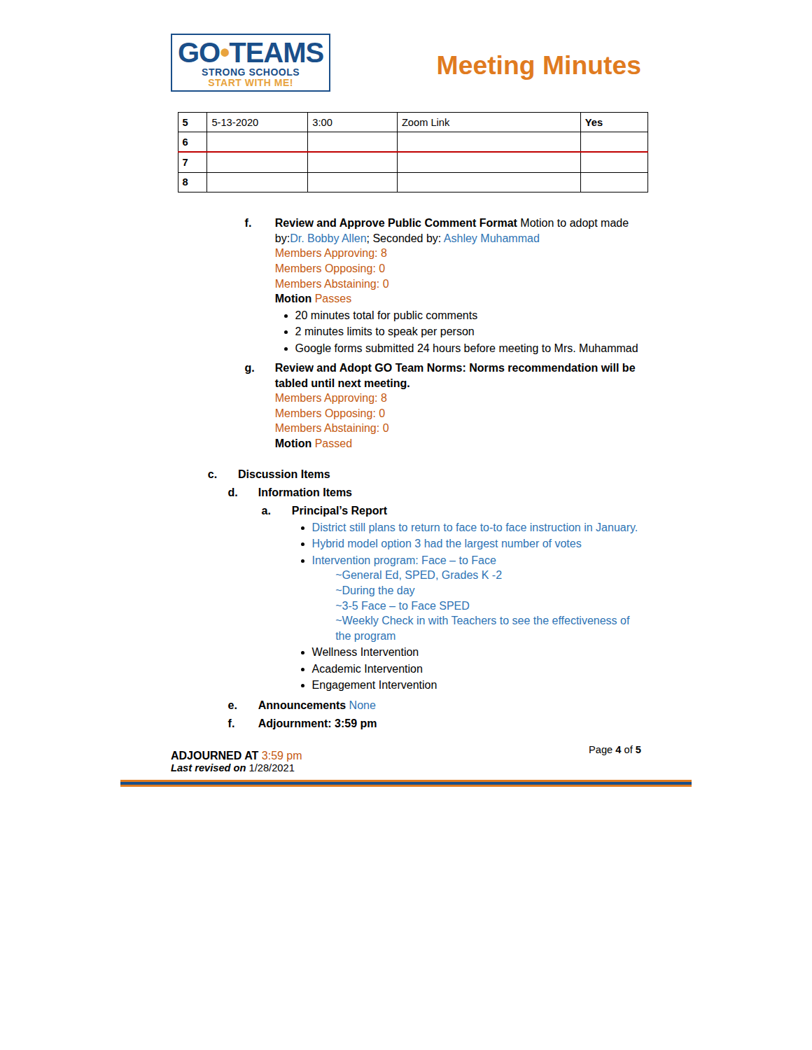GO•TEAMS
STRONG SCHOOLS
START WITH ME!
Meeting Minutes
| 5 | 5-13-2020 | 3:00 | Zoom Link | Yes |
| 6 | | | | |
| 7 | | | | |
| 8 | | | | |
f.
Review and Approve Public Comment Format Motion to adopt made by:Dr. Bobby Allen; Seconded by: Ashley Muhammad
Members Approving: 8
Members Opposing: 0
Members Abstaining: 0
Motion Passes
20 minutes total for public comments
2 minutes limits to speak per person
Google forms submitted 24 hours before meeting to Mrs. Muhammad
g.
Review and Adopt GO Team Norms: Norms recommendation will be tabled until next meeting.
Members Approving: 8
Members Opposing: 0
Members Abstaining: 0
Motion Passed
c.
Discussion Items
d.
Information Items
a.
Principal’s Report
District still plans to return to face to-to face instruction in January.
Hybrid model option 3 had the largest number of votes
Intervention program: Face – to Face
~General Ed, SPED, Grades K -2
~During the day
~3-5 Face – to Face SPED
~Weekly Check in with Teachers to see the effectiveness of the program
Wellness Intervention
Academic Intervention
Engagement Intervention
e.
Announcements None
f.
Adjournment: 3:59 pm
ADJOURNED AT 3:59 pm
Page 4 of 5
Last revised on 1/28/2021